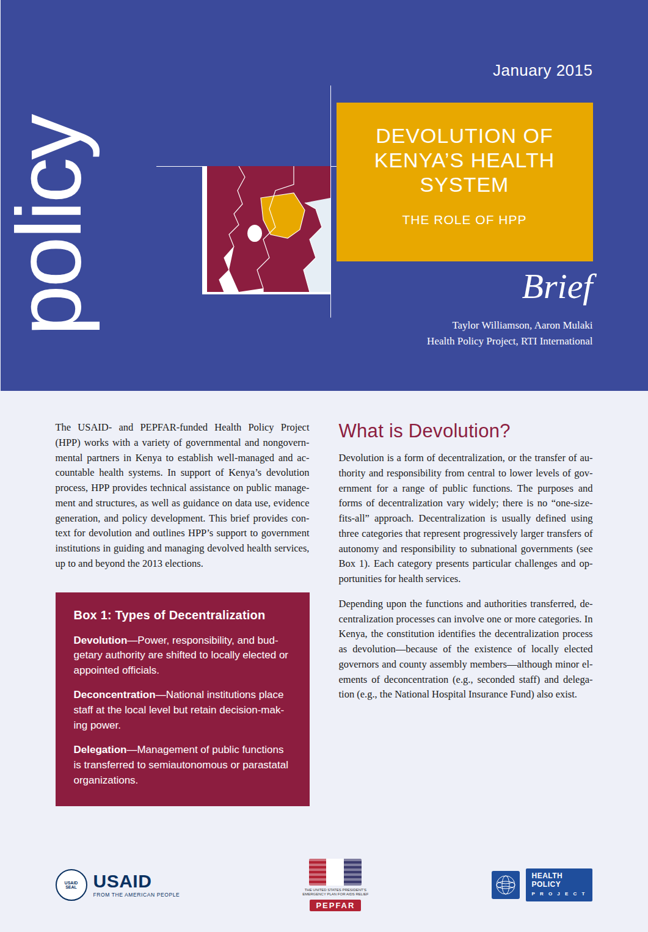policy
January 2015
DEVOLUTION OF
KENYA’S HEALTH
SYSTEM
THE ROLE OF HPP
Brief
Taylor Williamson, Aaron Mulaki
Health Policy Project, RTI International
The USAID- and PEPFAR-funded Health Policy Project (HPP) works with a variety of governmental and nongovernmental partners in Kenya to establish well-managed and accountable health systems. In support of Kenya’s devolution process, HPP provides technical assistance on public management and structures, as well as guidance on data use, evidence generation, and policy development. This brief provides context for devolution and outlines HPP’s support to government institutions in guiding and managing devolved health services, up to and beyond the 2013 elections.
Box 1: Types of Decentralization
Devolution—Power, responsibility, and budgetary authority are shifted to locally elected or appointed officials.
Deconcentration—National institutions place staff at the local level but retain decision-making power.
Delegation—Management of public functions is transferred to semiautonomous or parastatal organizations.
What is Devolution?
Devolution is a form of decentralization, or the transfer of authority and responsibility from central to lower levels of government for a range of public functions. The purposes and forms of decentralization vary widely; there is no “one-size-fits-all” approach. Decentralization is usually defined using three categories that represent progressively larger transfers of autonomy and responsibility to subnational governments (see Box 1). Each category presents particular challenges and opportunities for health services.
Depending upon the functions and authorities transferred, decentralization processes can involve one or more categories. In Kenya, the constitution identifies the decentralization process as devolution—because of the existence of locally elected governors and county assembly members—although minor elements of deconcentration (e.g., seconded staff) and delegation (e.g., the National Hospital Insurance Fund) also exist.
USAID
SEAL
USAID
FROM THE AMERICAN PEOPLE
THE UNITED STATES PRESIDENT’S EMERGENCY PLAN FOR AIDS RELIEF
PEPFAR
HEALTH
POLICY
P R O J E C T